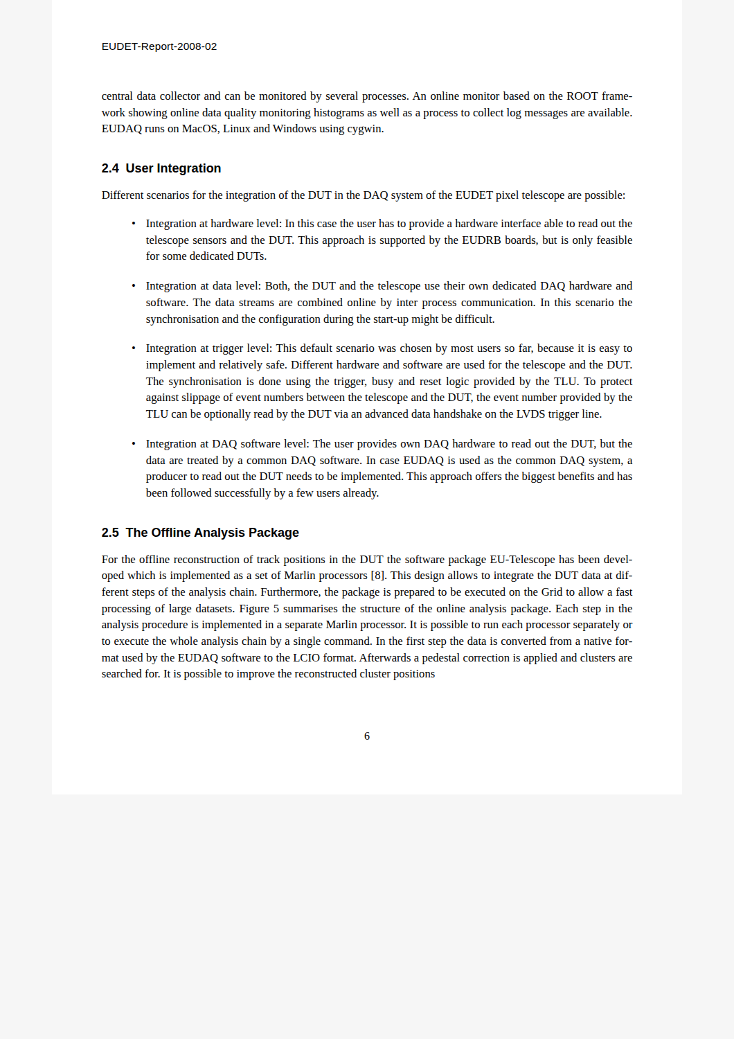EUDET-Report-2008-02
central data collector and can be monitored by several processes. An online monitor based on the ROOT framework showing online data quality monitoring histograms as well as a process to collect log messages are available. EUDAQ runs on MacOS, Linux and Windows using cygwin.
2.4 User Integration
Different scenarios for the integration of the DUT in the DAQ system of the EUDET pixel telescope are possible:
Integration at hardware level: In this case the user has to provide a hardware interface able to read out the telescope sensors and the DUT. This approach is supported by the EUDRB boards, but is only feasible for some dedicated DUTs.
Integration at data level: Both, the DUT and the telescope use their own dedicated DAQ hardware and software. The data streams are combined online by inter process communication. In this scenario the synchronisation and the configuration during the start-up might be difficult.
Integration at trigger level: This default scenario was chosen by most users so far, because it is easy to implement and relatively safe. Different hardware and software are used for the telescope and the DUT. The synchronisation is done using the trigger, busy and reset logic provided by the TLU. To protect against slippage of event numbers between the telescope and the DUT, the event number provided by the TLU can be optionally read by the DUT via an advanced data handshake on the LVDS trigger line.
Integration at DAQ software level: The user provides own DAQ hardware to read out the DUT, but the data are treated by a common DAQ software. In case EUDAQ is used as the common DAQ system, a producer to read out the DUT needs to be implemented. This approach offers the biggest benefits and has been followed successfully by a few users already.
2.5 The Offline Analysis Package
For the offline reconstruction of track positions in the DUT the software package EU-Telescope has been developed which is implemented as a set of Marlin processors [8]. This design allows to integrate the DUT data at different steps of the analysis chain. Furthermore, the package is prepared to be executed on the Grid to allow a fast processing of large datasets. Figure 5 summarises the structure of the online analysis package. Each step in the analysis procedure is implemented in a separate Marlin processor. It is possible to run each processor separately or to execute the whole analysis chain by a single command. In the first step the data is converted from a native format used by the EUDAQ software to the LCIO format. Afterwards a pedestal correction is applied and clusters are searched for. It is possible to improve the reconstructed cluster positions
6